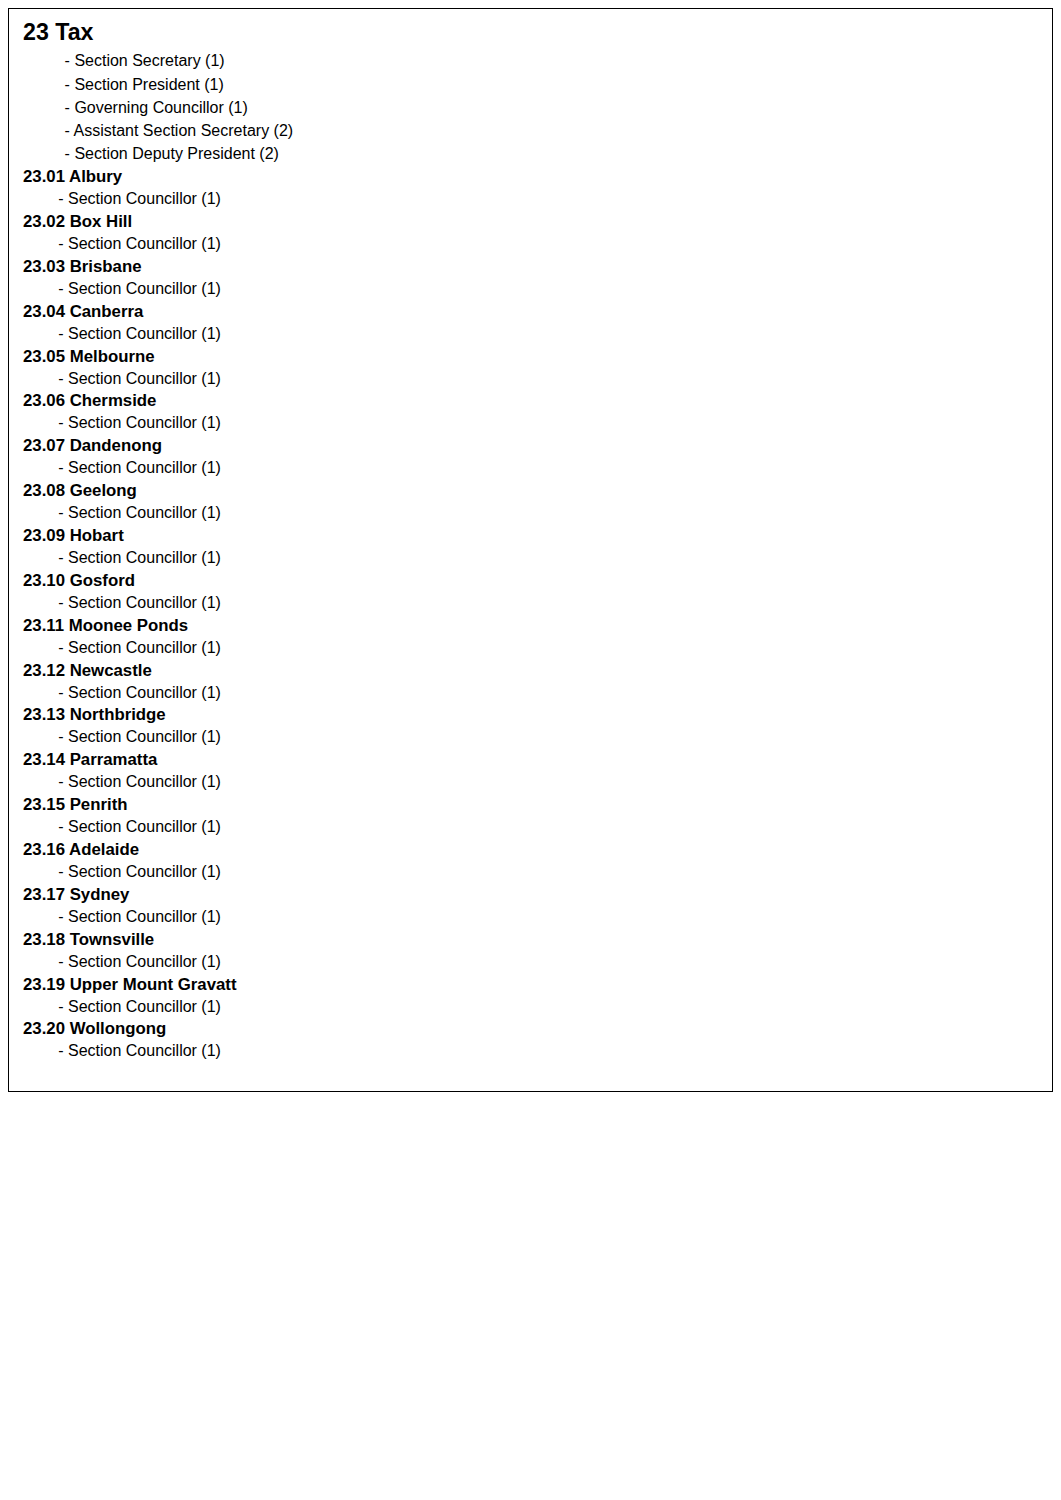23 Tax
Section Secretary (1)
Section President (1)
Governing Councillor (1)
Assistant Section Secretary (2)
Section Deputy President (2)
23.01 Albury
Section Councillor (1)
23.02 Box Hill
Section Councillor (1)
23.03 Brisbane
Section Councillor (1)
23.04 Canberra
Section Councillor (1)
23.05 Melbourne
Section Councillor (1)
23.06 Chermside
Section Councillor (1)
23.07 Dandenong
Section Councillor (1)
23.08 Geelong
Section Councillor (1)
23.09 Hobart
Section Councillor (1)
23.10 Gosford
Section Councillor (1)
23.11 Moonee Ponds
Section Councillor (1)
23.12 Newcastle
Section Councillor (1)
23.13 Northbridge
Section Councillor (1)
23.14 Parramatta
Section Councillor (1)
23.15 Penrith
Section Councillor (1)
23.16 Adelaide
Section Councillor (1)
23.17 Sydney
Section Councillor (1)
23.18 Townsville
Section Councillor (1)
23.19 Upper Mount Gravatt
Section Councillor (1)
23.20 Wollongong
Section Councillor (1)